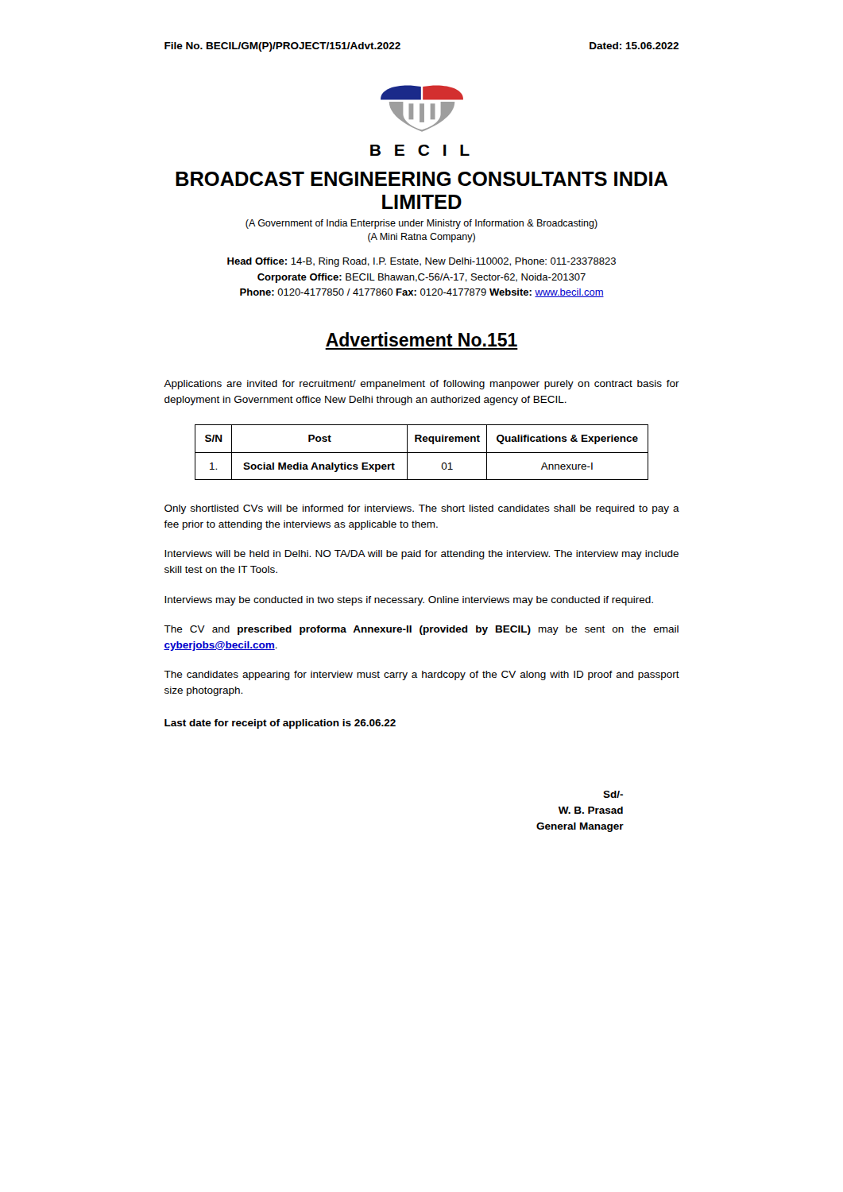File No. BECIL/GM(P)/PROJECT/151/Advt.2022 Dated: 15.06.2022
B E C I L
BROADCAST ENGINEERING CONSULTANTS INDIA LIMITED
(A Government of India Enterprise under Ministry of Information & Broadcasting)
(A Mini Ratna Company)
Head Office: 14-B, Ring Road, I.P. Estate, New Delhi-110002, Phone: 011-23378823
Corporate Office: BECIL Bhawan,C-56/A-17, Sector-62, Noida-201307
Phone: 0120-4177850 / 4177860 Fax: 0120-4177879 Website: www.becil.com
Advertisement No.151
Applications are invited for recruitment/ empanelment of following manpower purely on contract basis for deployment in Government office New Delhi through an authorized agency of BECIL.
| S/N | Post | Requirement | Qualifications & Experience |
| --- | --- | --- | --- |
| 1. | Social Media Analytics Expert | 01 | Annexure-I |
Only shortlisted CVs will be informed for interviews. The short listed candidates shall be required to pay a fee prior to attending the interviews as applicable to them.
Interviews will be held in Delhi. NO TA/DA will be paid for attending the interview. The interview may include skill test on the IT Tools.
Interviews may be conducted in two steps if necessary. Online interviews may be conducted if required.
The CV and prescribed proforma Annexure-II (provided by BECIL) may be sent on the email cyberjobs@becil.com.
The candidates appearing for interview must carry a hardcopy of the CV along with ID proof and passport size photograph.
Last date for receipt of application is 26.06.22
Sd/-
W. B. Prasad
General Manager